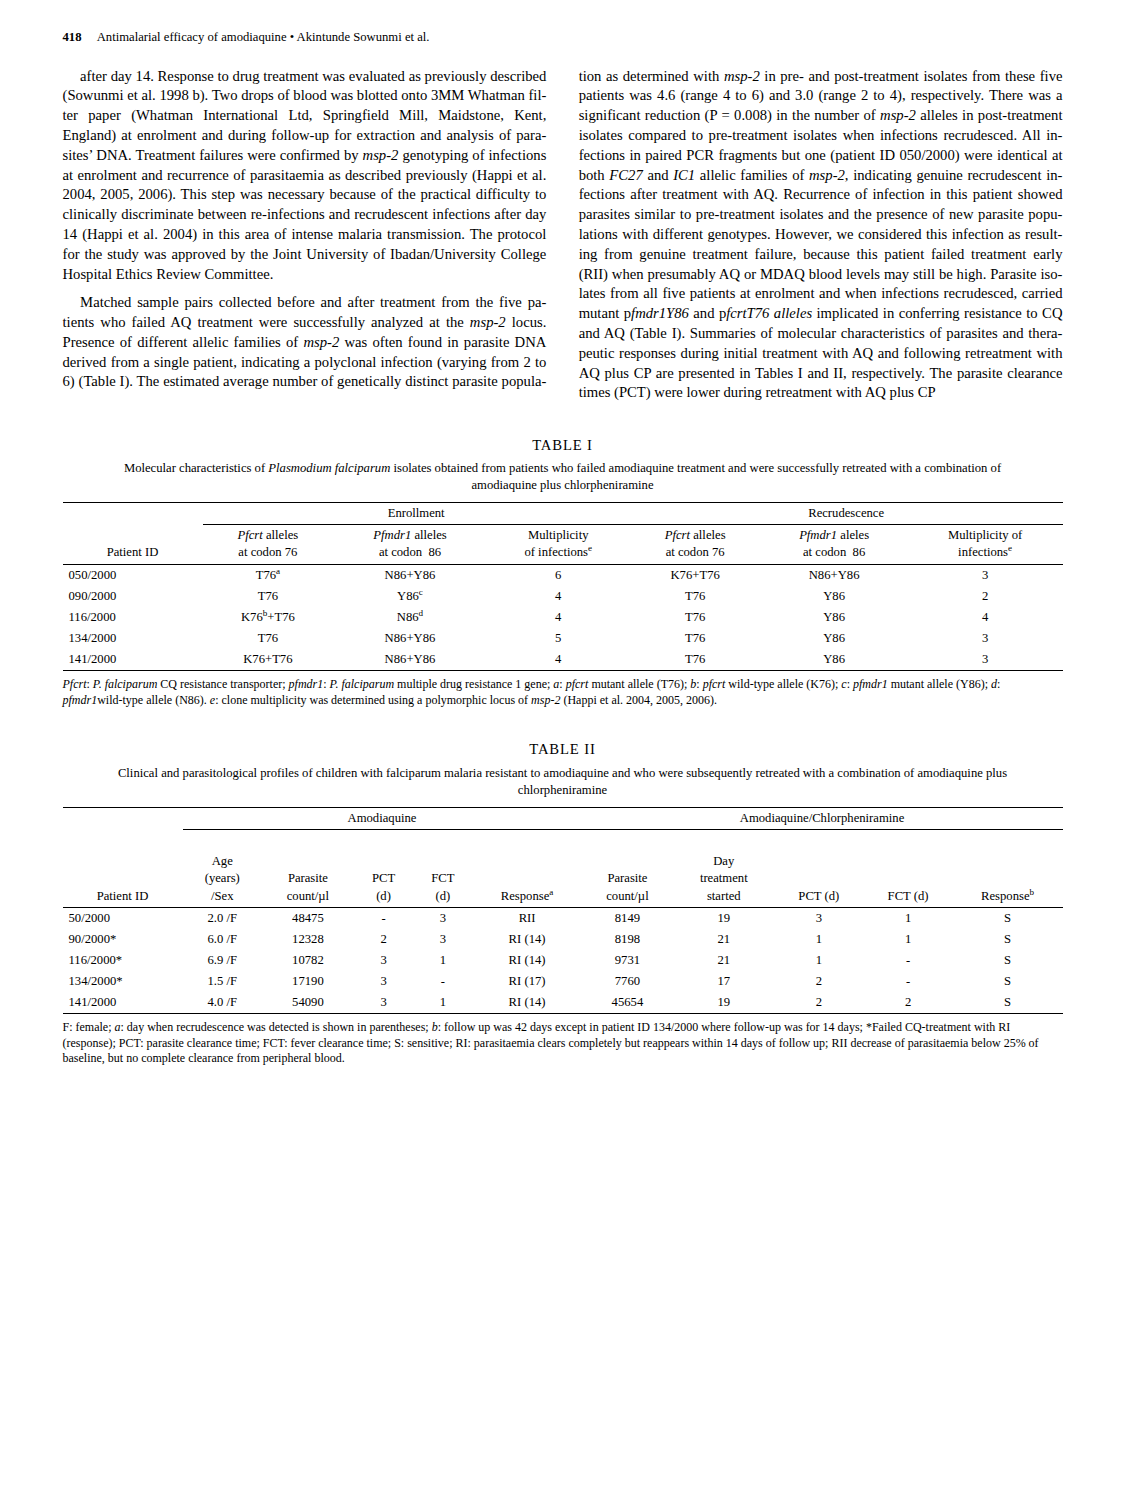418 Antimalarial efficacy of amodiaquine • Akintunde Sowunmi et al.
after day 14. Response to drug treatment was evaluated as previously described (Sowunmi et al. 1998 b). Two drops of blood was blotted onto 3MM Whatman filter paper (Whatman International Ltd, Springfield Mill, Maidstone, Kent, England) at enrolment and during follow-up for extraction and analysis of parasites’ DNA. Treatment failures were confirmed by msp-2 genotyping of infections at enrolment and recurrence of parasitaemia as described previously (Happi et al. 2004, 2005, 2006). This step was necessary because of the practical difficulty to clinically discriminate between re-infections and recrudescent infections after day 14 (Happi et al. 2004) in this area of intense malaria transmission. The protocol for the study was approved by the Joint University of Ibadan/University College Hospital Ethics Review Committee.
Matched sample pairs collected before and after treatment from the five patients who failed AQ treatment were successfully analyzed at the msp-2 locus. Presence of different allelic families of msp-2 was often found in parasite DNA derived from a single patient, indicating a polyclonal infection (varying from 2 to 6) (Table I). The estimated average number of genetically distinct parasite population as determined with msp-2 in pre- and post-treatment isolates from these five patients was 4.6 (range 4 to 6) and 3.0 (range 2 to 4), respectively. There was a significant reduction (P = 0.008) in the number of msp-2 alleles in post-treatment isolates compared to pre-treatment isolates when infections recrudesced. All infections in paired PCR fragments but one (patient ID 050/2000) were identical at both FC27 and IC1 allelic families of msp-2, indicating genuine recrudescent infections after treatment with AQ. Recurrence of infection in this patient showed parasites similar to pre-treatment isolates and the presence of new parasite populations with different genotypes. However, we considered this infection as resulting from genuine treatment failure, because this patient failed treatment early (RII) when presumably AQ or MDAQ blood levels may still be high. Parasite isolates from all five patients at enrolment and when infections recrudesced, carried mutant pfmdr1Y86 and pfcrtT76 alleles implicated in conferring resistance to CQ and AQ (Table I). Summaries of molecular characteristics of parasites and therapeutic responses during initial treatment with AQ and following retreatment with AQ plus CP are presented in Tables I and II, respectively. The parasite clearance times (PCT) were lower during retreatment with AQ plus CP
TABLE I
Molecular characteristics of Plasmodium falciparum isolates obtained from patients who failed amodiaquine treatment and were successfully retreated with a combination of amodiaquine plus chlorpheniramine
| Patient ID | Enrollment | Recrudescence |
| --- | --- | --- |
| Pfcrt alleles at codon 76 | Pfmdr1 alleles at codon 86 | Multiplicity of infections e | Pfcrt alleles at codon 76 | Pfmdr1 aleles at codon 86 | Multiplicity of infections e |
| 050/2000 | T76 a | N86+Y86 | 6 | K76+T76 | N86+Y86 | 3 |
| 090/2000 | T76 | Y86 c | 4 | T76 | Y86 | 2 |
| 116/2000 | K76 b +T76 | N86 d | 4 | T76 | Y86 | 4 |
| 134/2000 | T76 | N86+Y86 | 5 | T76 | Y86 | 3 |
| 141/2000 | K76+T76 | N86+Y86 | 4 | T76 | Y86 | 3 |
Pfcrt: P. falciparum CQ resistance transporter; pfmdr1: P. falciparum multiple drug resistance 1 gene; a: pfcrt mutant allele (T76); b: pfcrt wild-type allele (K76); c: pfmdr1 mutant allele (Y86); d: pfmdr1wild-type allele (N86). e: clone multiplicity was determined using a polymorphic locus of msp-2 (Happi et al. 2004, 2005, 2006).
TABLE II
Clinical and parasitological profiles of children with falciparum malaria resistant to amodiaquine and who were subsequently retreated with a combination of amodiaquine plus chlorpheniramine
| | Amodiaquine | Amodiaquine/Chlorpheniramine |
| --- | --- | --- |
| Patient ID | Age (years) /Sex | Parasite count/µl | PCT (d) | FCT (d) | Response a | Parasite count/µl | Day treatment started | PCT (d) | FCT (d) | Response b |
| 50/2000 | 2.0 /F | 48475 | - | 3 | RII | 8149 | 19 | 3 | 1 | S |
| 90/2000* | 6.0 /F | 12328 | 2 | 3 | RI (14) | 8198 | 21 | 1 | 1 | S |
| 116/2000* | 6.9 /F | 10782 | 3 | 1 | RI (14) | 9731 | 21 | 1 | - | S |
| 134/2000* | 1.5 /F | 17190 | 3 | - | RI (17) | 7760 | 17 | 2 | - | S |
| 141/2000 | 4.0 /F | 54090 | 3 | 1 | RI (14) | 45654 | 19 | 2 | 2 | S |
F: female; a: day when recrudescence was detected is shown in parentheses; b: follow up was 42 days except in patient ID 134/2000 where follow-up was for 14 days; *Failed CQ-treatment with RI (response); PCT: parasite clearance time; FCT: fever clearance time; S: sensitive; RI: parasitaemia clears completely but reappears within 14 days of follow up; RII decrease of parasitaemia below 25% of baseline, but no complete clearance from peripheral blood.